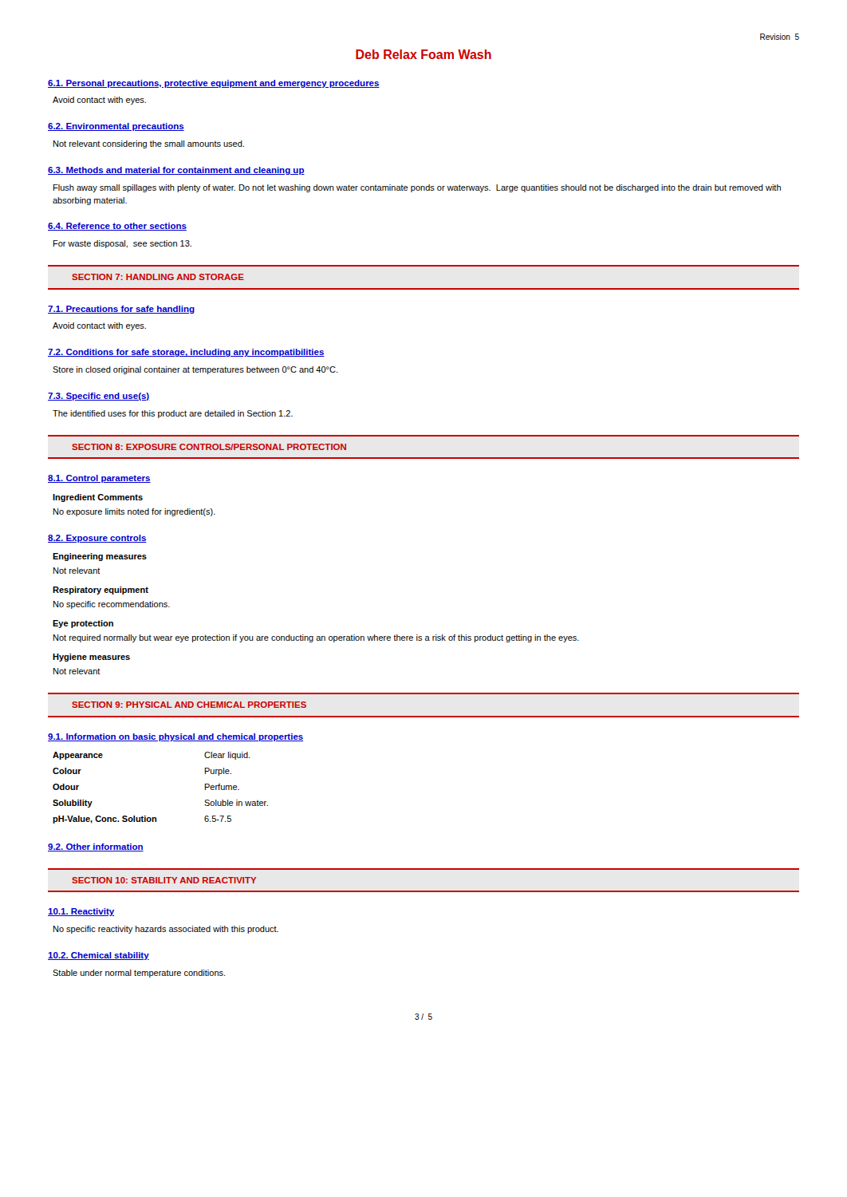Revision 5
Deb Relax Foam Wash
6.1. Personal precautions, protective equipment and emergency procedures
Avoid contact with eyes.
6.2. Environmental precautions
Not relevant considering the small amounts used.
6.3. Methods and material for containment and cleaning up
Flush away small spillages with plenty of water. Do not let washing down water contaminate ponds or waterways. Large quantities should not be discharged into the drain but removed with absorbing material.
6.4. Reference to other sections
For waste disposal, see section 13.
SECTION 7: HANDLING AND STORAGE
7.1. Precautions for safe handling
Avoid contact with eyes.
7.2. Conditions for safe storage, including any incompatibilities
Store in closed original container at temperatures between 0°C and 40°C.
7.3. Specific end use(s)
The identified uses for this product are detailed in Section 1.2.
SECTION 8: EXPOSURE CONTROLS/PERSONAL PROTECTION
8.1. Control parameters
Ingredient Comments
No exposure limits noted for ingredient(s).
8.2. Exposure controls
Engineering measures
Not relevant
Respiratory equipment
No specific recommendations.
Eye protection
Not required normally but wear eye protection if you are conducting an operation where there is a risk of this product getting in the eyes.
Hygiene measures
Not relevant
SECTION 9: PHYSICAL AND CHEMICAL PROPERTIES
9.1. Information on basic physical and chemical properties
| Appearance | Clear liquid. |
| Colour | Purple. |
| Odour | Perfume. |
| Solubility | Soluble in water. |
| pH-Value, Conc. Solution | 6.5-7.5 |
9.2. Other information
SECTION 10: STABILITY AND REACTIVITY
10.1. Reactivity
No specific reactivity hazards associated with this product.
10.2. Chemical stability
Stable under normal temperature conditions.
3 / 5